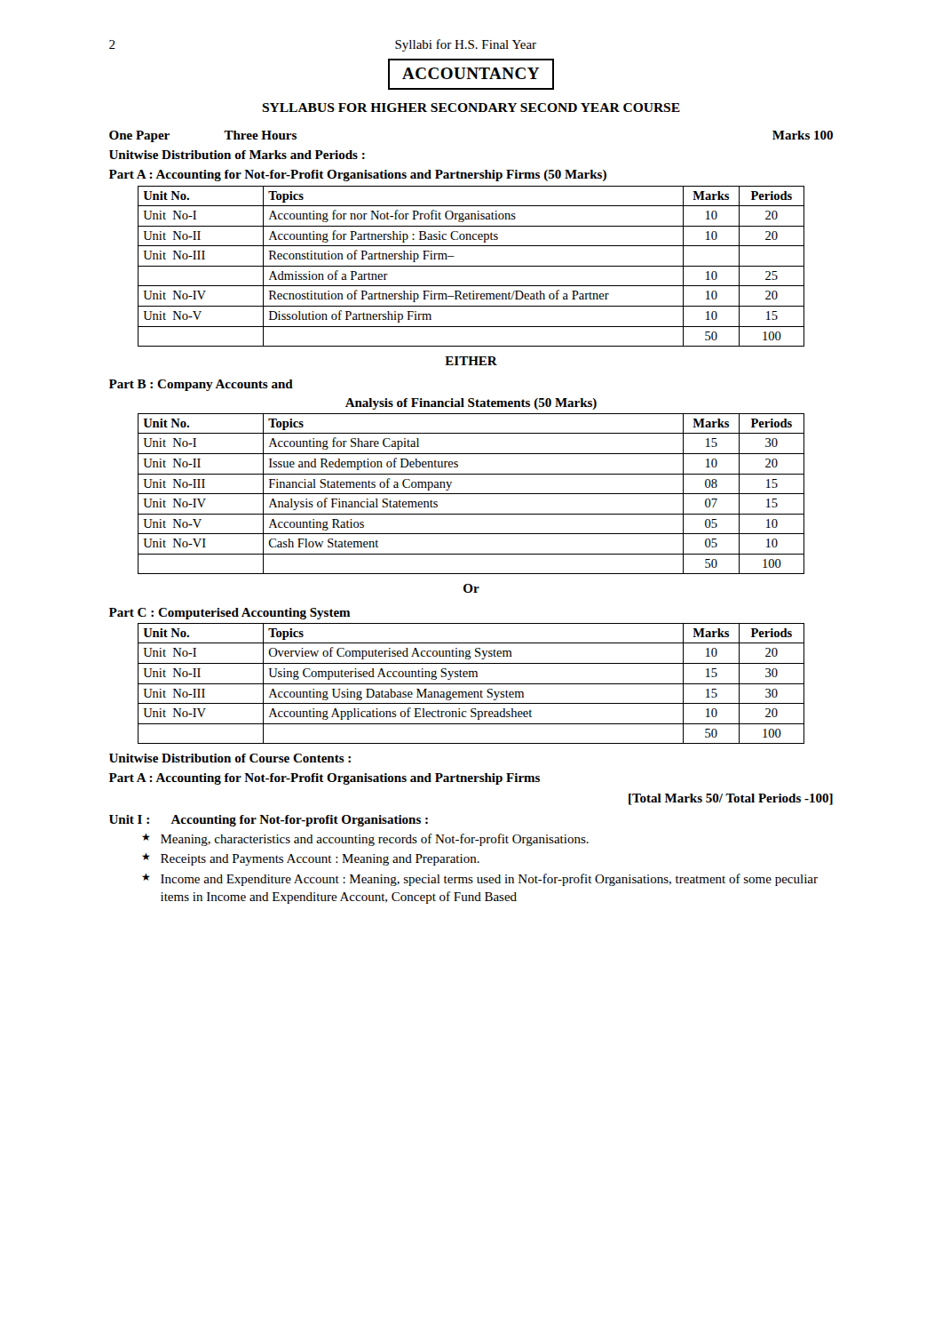2
Syllabi for H.S. Final Year
ACCOUNTANCY
SYLLABUS FOR HIGHER SECONDARY SECOND YEAR COURSE
One Paper
Three Hours
Marks 100
Unitwise Distribution of Marks and Periods :
Part A : Accounting for Not-for-Profit Organisations and Partnership Firms (50 Marks)
| Unit No. | Topics | Marks | Periods |
| --- | --- | --- | --- |
| Unit No-I | Accounting for nor Not-for Profit Organisations | 10 | 20 |
| Unit No-II | Accounting for Partnership : Basic Concepts | 10 | 20 |
| Unit No-III | Reconstitution of Partnership Firm– | | |
| | Admission of a Partner | 10 | 25 |
| Unit No-IV | Recnostitution of Partnership Firm–Retirement/Death of a Partner | 10 | 20 |
| Unit No-V | Dissolution of Partnership Firm | 10 | 15 |
| | | 50 | 100 |
EITHER
Part B : Company Accounts and
Analysis of Financial Statements (50 Marks)
| Unit No. | Topics | Marks | Periods |
| --- | --- | --- | --- |
| Unit No-I | Accounting for Share Capital | 15 | 30 |
| Unit No-II | Issue and Redemption of Debentures | 10 | 20 |
| Unit No-III | Financial Statements of a Company | 08 | 15 |
| Unit No-IV | Analysis of Financial Statements | 07 | 15 |
| Unit No-V | Accounting Ratios | 05 | 10 |
| Unit No-VI | Cash Flow Statement | 05 | 10 |
| | | 50 | 100 |
Or
Part C : Computerised Accounting System
| Unit No. | Topics | Marks | Periods |
| --- | --- | --- | --- |
| Unit No-I | Overview of Computerised Accounting System | 10 | 20 |
| Unit No-II | Using Computerised Accounting System | 15 | 30 |
| Unit No-III | Accounting Using Database Management System | 15 | 30 |
| Unit No-IV | Accounting Applications of Electronic Spreadsheet | 10 | 20 |
| | | 50 | 100 |
Unitwise Distribution of Course Contents :
Part A : Accounting for Not-for-Profit Organisations and Partnership Firms
[Total Marks 50/ Total Periods -100]
Unit I : Accounting for Not-for-profit Organisations :
Meaning, characteristics and accounting records of Not-for-profit Organisations.
Receipts and Payments Account : Meaning and Preparation.
Income and Expenditure Account : Meaning, special terms used in Not-for-profit Organisations, treatment of some peculiar items in Income and Expenditure Account, Concept of Fund Based